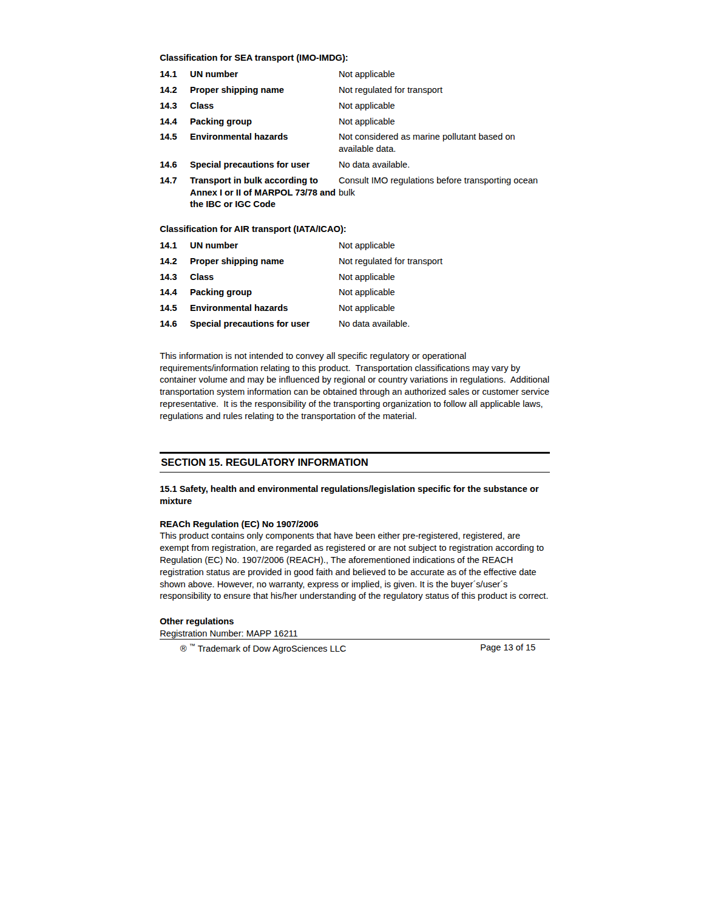Classification for SEA transport (IMO-IMDG):
| 14.1 | UN number | Not applicable |
| 14.2 | Proper shipping name | Not regulated for transport |
| 14.3 | Class | Not applicable |
| 14.4 | Packing group | Not applicable |
| 14.5 | Environmental hazards | Not considered as marine pollutant based on available data. |
| 14.6 | Special precautions for user | No data available. |
| 14.7 | Transport in bulk according to Annex I or II of MARPOL 73/78 and the IBC or IGC Code | Consult IMO regulations before transporting ocean bulk |
Classification for AIR transport (IATA/ICAO):
| 14.1 | UN number | Not applicable |
| 14.2 | Proper shipping name | Not regulated for transport |
| 14.3 | Class | Not applicable |
| 14.4 | Packing group | Not applicable |
| 14.5 | Environmental hazards | Not applicable |
| 14.6 | Special precautions for user | No data available. |
This information is not intended to convey all specific regulatory or operational requirements/information relating to this product. Transportation classifications may vary by container volume and may be influenced by regional or country variations in regulations. Additional transportation system information can be obtained through an authorized sales or customer service representative. It is the responsibility of the transporting organization to follow all applicable laws, regulations and rules relating to the transportation of the material.
SECTION 15. REGULATORY INFORMATION
15.1 Safety, health and environmental regulations/legislation specific for the substance or mixture
REACh Regulation (EC) No 1907/2006
This product contains only components that have been either pre-registered, registered, are exempt from registration, are regarded as registered or are not subject to registration according to Regulation (EC) No. 1907/2006 (REACH)., The aforementioned indications of the REACH registration status are provided in good faith and believed to be accurate as of the effective date shown above. However, no warranty, express or implied, is given. It is the buyer´s/user´s responsibility to ensure that his/her understanding of the regulatory status of this product is correct.
Other regulations
Registration Number: MAPP 16211
® ™ Trademark of Dow AgroSciences LLC Page 13 of 15